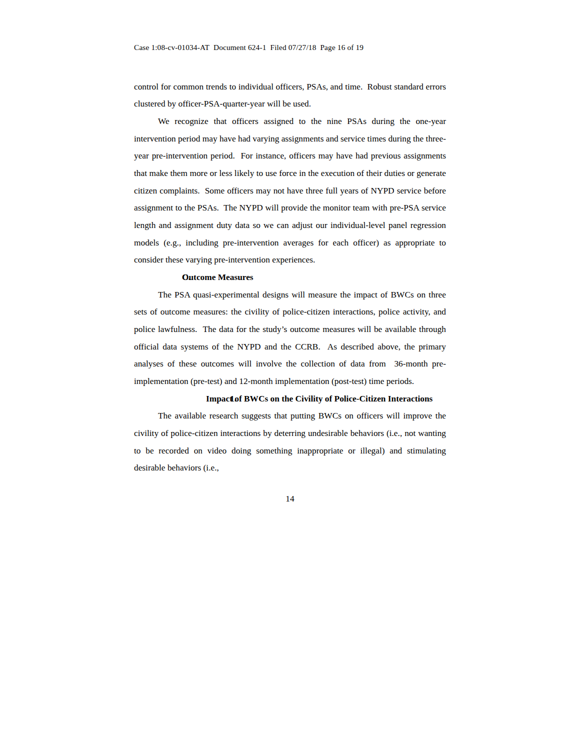Case 1:08-cv-01034-AT Document 624-1 Filed 07/27/18 Page 16 of 19
control for common trends to individual officers, PSAs, and time. Robust standard errors clustered by officer-PSA-quarter-year will be used.
We recognize that officers assigned to the nine PSAs during the one-year intervention period may have had varying assignments and service times during the three-year pre-intervention period. For instance, officers may have had previous assignments that make them more or less likely to use force in the execution of their duties or generate citizen complaints. Some officers may not have three full years of NYPD service before assignment to the PSAs. The NYPD will provide the monitor team with pre-PSA service length and assignment duty data so we can adjust our individual-level panel regression models (e.g., including pre-intervention averages for each officer) as appropriate to consider these varying pre-intervention experiences.
C. Outcome Measures
The PSA quasi-experimental designs will measure the impact of BWCs on three sets of outcome measures: the civility of police-citizen interactions, police activity, and police lawfulness. The data for the study’s outcome measures will be available through official data systems of the NYPD and the CCRB. As described above, the primary analyses of these outcomes will involve the collection of data from 36-month pre-implementation (pre-test) and 12-month implementation (post-test) time periods.
1. Impact of BWCs on the Civility of Police-Citizen Interactions
The available research suggests that putting BWCs on officers will improve the civility of police-citizen interactions by deterring undesirable behaviors (i.e., not wanting to be recorded on video doing something inappropriate or illegal) and stimulating desirable behaviors (i.e.,
14